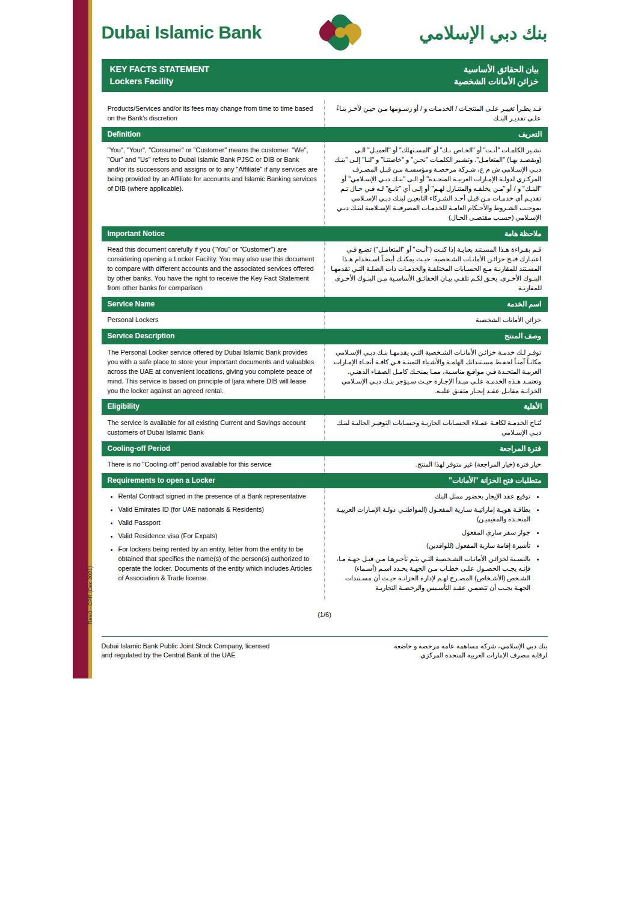Rev.0 - CPR (Dec 2021)
Dubai Islamic Bank
بنك دبي الإسلامي
KEY FACTS STATEMENT
Lockers Facility
بيان الحقائق الأساسية
خزائن الأمانات الشخصية
| Products/Services and/or its fees may change from time to time based on the Bank's discretion | قـد يطـرأ تغييـر علـى المنتجـات / الخدمـات و / أو رسـومها مـن حيـن لآخـر بنـاءً علـى تقديـر البنـك |
| Definition | التعريف |
| "You", "Your", "Consumer" or "Customer" means the customer. "We", "Our" and "Us" refers to Dubai Islamic Bank PJSC or DIB or Bank and/or its successors and assigns or to any "Affiliate" if any services are being provided by an Affiliate for accounts and Islamic Banking services of DIB (where applicable). | تشـير الكلمـات "أنـت" أو "الخـاص بـك" أو "المسـتهلك" أو "العميـل" الـى (ويقصـد بهـا) "المتعامـل". وتشـير الكلمـات "نحـن" و "خاصتنـا" و "لنـا" إلـى "بنـك دبـي الإسـلامي ش م ع، شـركة مرخصـة ومؤسسـة مـن قبـل المصـرف المركـزي لدولـة الإمـارات العربيـة المتحـدة" أو الـى "بنـك دبـي الإسـلامي" أو "البنـك" و / أو "مـن يخلفـه والمتنـازل لهـم" أو إلـى أي "تابـع" لـه فـي حـال تـم تقديـم أي خدمـات مـن قبـل أحـد الشـركاء التابعيـن لبنـك دبـي الإسـلامي بموجـب الشـروط والأحـكام العامـة للخدمـات المصرفيـة الإسـلامية لبنـك دبـي الإسـلامي (حسـب مقتضـى الحـال) |
| Important Notice | ملاحظة هامة |
| Read this document carefully if you ("You" or "Customer") are considering opening a Locker Facility. You may also use this document to compare with different accounts and the associated services offered by other banks. You have the right to receive the Key Fact Statement from other banks for comparison | قـم بقـراءة هـذا المسـتند بعنايـة إذا كنـت ("أنـت" أو "المتعامـل") تضـع فـي اعتبـارك فتـح خزائـن الأمانـات الشـخصية. حيـث يمكنـك أيضـاً اسـتخدام هـذا المسـتند للمقارنـة مـع الحسـابات المختلفـة والخدمـات ذات الصلـة التـي تقدمهـا البنـوك الأخـرى. يحـق لكـم تلقـي بيـان الحقائـق الأساسـية مـن البنـوك الأخـرى للمقارنـة |
| Service Name | اسم الخدمة |
| Personal Lockers | خزائن الأمانات الشخصية |
| Service Description | وصف المنتج |
| The Personal Locker service offered by Dubai Islamic Bank provides you with a safe place to store your important documents and valuables across the UAE at convenient locations, giving you complete peace of mind. This service is based on principle of Ijara where DIB will lease you the locker against an agreed rental. | توفـر لـك خدمـة خزائـن الأمانـات الشـخصية التـي يقدمهـا بنـك دبـي الإسـلامي مكانـاً آمنـاً لحفـظ مسـتنداتك الهامـة والأشـياء الثمينـة فـي كافـة أنحـاء الإمـارات العربيـة المتحـدة فـي مواقـع مناسـبة، ممـا يمنحـك كامـل الصفـاء الذهنـي. وتعتمـد هـذه الخدمـة علـى مبـدأ الإجـارة حيـث سـيؤجر بنـك دبـي الإسـلامي الخزانـة مقابـل عقـد إيجـار متفـق عليـه. |
| Eligibility | الأهلية |
| The service is available for all existing Current and Savings account customers of Dubai Islamic Bank | تُتـاح الخدمـة لكافـة عمـلاء الحسـابات الجاريـة وحسـابات التوفيـر الحاليـة لبنـك دبـي الإسـلامي |
| Cooling-off Period | فترة المراجعة |
| There is no "Cooling-off" period available for this service | خيار فترة (خيار المراجعة) غير متوفر لهذا المنتج. |
| Requirements to open a Locker | متطلبات فتح الخزانة "الأمانات" |
| Rental Contract signed in the presence of a Bank representative Valid Emirates ID (for UAE nationals & Residents) Valid Passport Valid Residence visa (For Expats) For lockers being rented by an entity, letter from the entity to be obtained that specifies the name(s) of the person(s) authorized to operate the locker. Documents of the entity which includes Articles of Association & Trade license. | توقيع عقد الإيجار بحضور ممثل البنك بطاقـة هويـة إماراتيـة سـارية المفعـول (المواطنـي دولـة الإمـارات العربيـة المتحـدة والمقيميـن) جواز سفر ساري المفعول تأشيرة إقامة سارية المفعول (للوافدين) بالنسـبة لخزائـن الأمانـات الشـخصية التـي يتـم تأجيرهـا مـن قبـل جهـة مـا، فإنـه يجـب الحصـول علـى خطـاب مـن الجهـة يحـدد اسـم (أسـماء) الشـخص (الأشـخاص) المصـرح لهـم لإدارة الخزانـة حيـث أن مسـتندات الجهـة يجـب أن تتضمـن عقـد التأسـيس والرخصـة التجاريـة |
(1/6)
Dubai Islamic Bank Public Joint Stock Company, licensed
and regulated by the Central Bank of the UAE
بنك دبي الإسلامي، شركة مساهمة عامة مرخصة و خاضعة
لرقابة مصرف الإمارات العربية المتحدة المركزي